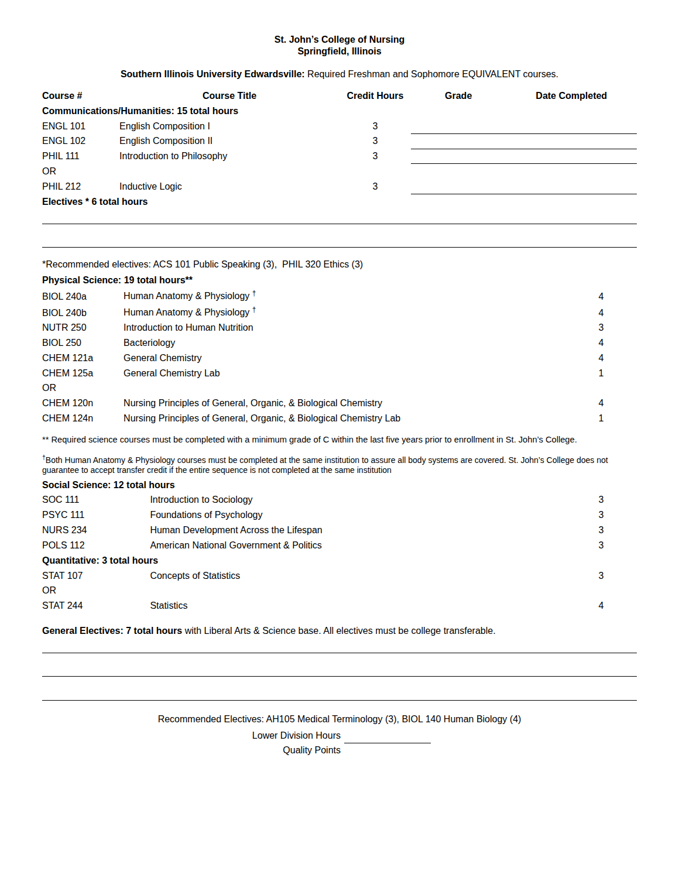St. John’s College of Nursing
Springfield, Illinois
Southern Illinois University Edwardsville: Required Freshman and Sophomore EQUIVALENT courses.
| Course # | Course Title | Credit Hours | Grade | Date Completed |
| Communications/Humanities: 15 total hours |
| ENGL 101 | English Composition I | 3 | | |
| ENGL 102 | English Composition II | 3 | | |
| PHIL 111 | Introduction to Philosophy | 3 | | |
| OR | | | | |
| PHIL 212 | Inductive Logic | 3 | | |
| Electives * 6 total hours |
*Recommended electives: ACS 101 Public Speaking (3), PHIL 320 Ethics (3)
| Physical Science: 19 total hours** |
| BIOL 240a | Human Anatomy & Physiology † | 4 | | |
| BIOL 240b | Human Anatomy & Physiology † | 4 | | |
| NUTR 250 | Introduction to Human Nutrition | 3 | | |
| BIOL 250 | Bacteriology | 4 | | |
| CHEM 121a | General Chemistry | 4 | | |
| CHEM 125a | General Chemistry Lab | 1 | | |
| OR | | | | |
| CHEM 120n | Nursing Principles of General, Organic, & Biological Chemistry | 4 | | |
| CHEM 124n | Nursing Principles of General, Organic, & Biological Chemistry Lab | 1 | | |
** Required science courses must be completed with a minimum grade of C within the last five years prior to enrollment in St. John’s College.
†Both Human Anatomy & Physiology courses must be completed at the same institution to assure all body systems are covered. St. John’s College does not guarantee to accept transfer credit if the entire sequence is not completed at the same institution
| Social Science: 12 total hours |
| SOC 111 | Introduction to Sociology | 3 | | |
| PSYC 111 | Foundations of Psychology | 3 | | |
| NURS 234 | Human Development Across the Lifespan | 3 | | |
| POLS 112 | American National Government & Politics | 3 | | |
| Quantitative: 3 total hours |
| STAT 107 | Concepts of Statistics | 3 | | |
| OR | | | | |
| STAT 244 | Statistics | 4 | | |
General Electives: 7 total hours with Liberal Arts & Science base. All electives must be college transferable.
Recommended Electives: AH105 Medical Terminology (3), BIOL 140 Human Biology (4)
| Lower Division Hours | |
| Quality Points | |